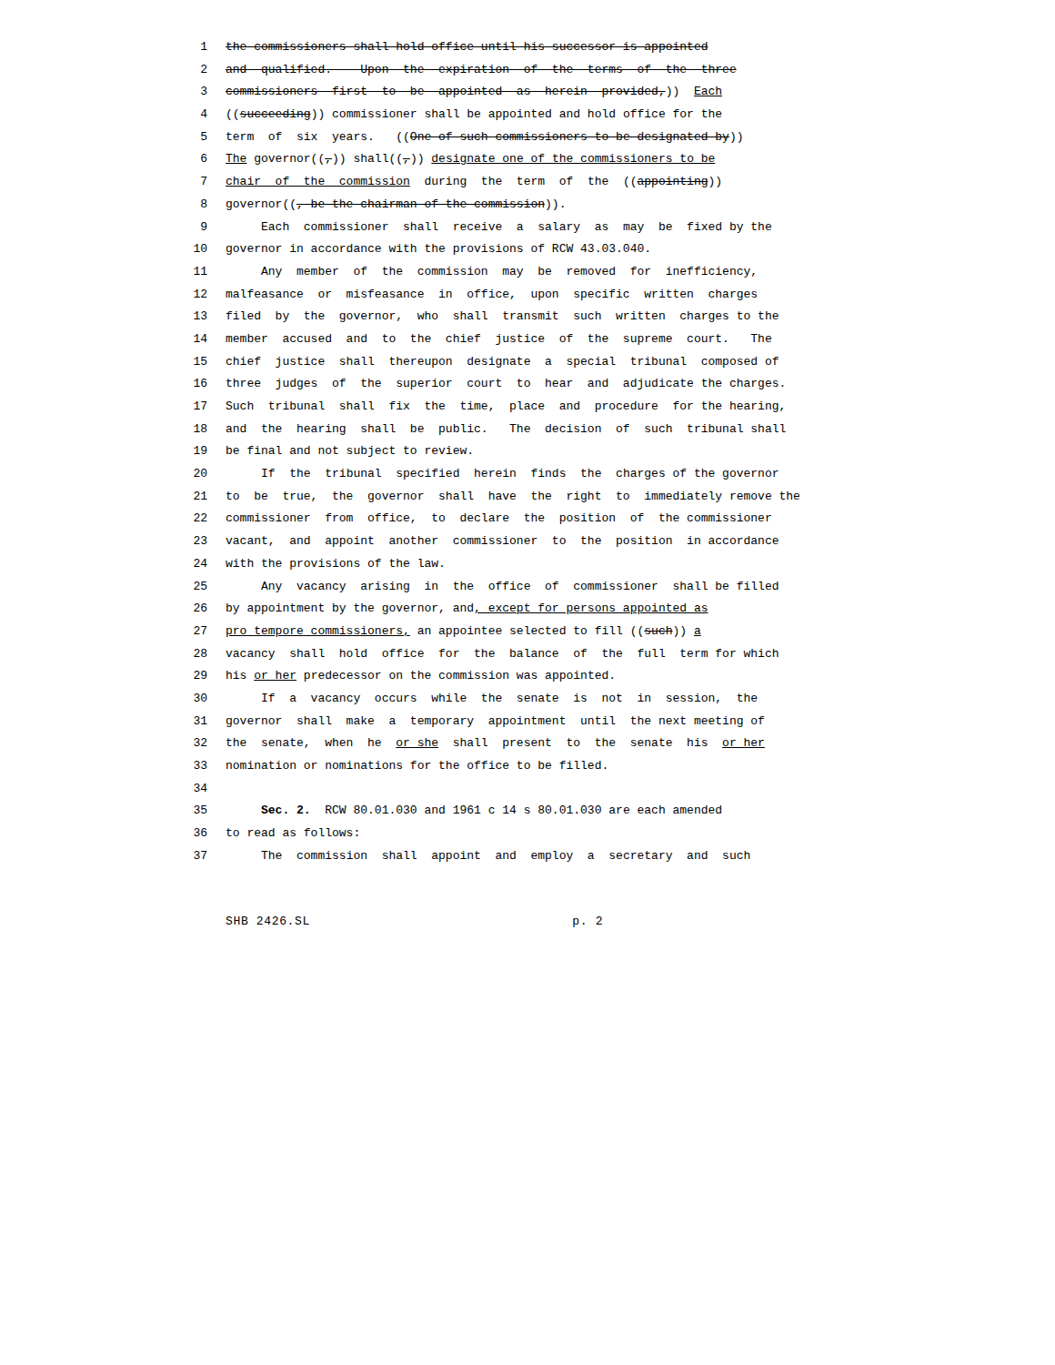the commissioners shall hold office until his successor is appointed
and qualified. Upon the expiration of the terms of the three
commissioners first to be appointed as herein provided,)) Each
((succeeding)) commissioner shall be appointed and hold office for the
term of six years. ((One of such commissioners to be designated by))
The governor((,)) shall((,)) designate one of the commissioners to be
chair of the commission during the term of the ((appointing))
governor((, be the chairman of the commission)).
Each commissioner shall receive a salary as may be fixed by the
governor in accordance with the provisions of RCW 43.03.040.
Any member of the commission may be removed for inefficiency,
malfeasance or misfeasance in office, upon specific written charges
filed by the governor, who shall transmit such written charges to the
member accused and to the chief justice of the supreme court. The
chief justice shall thereupon designate a special tribunal composed of
three judges of the superior court to hear and adjudicate the charges.
Such tribunal shall fix the time, place and procedure for the hearing,
and the hearing shall be public. The decision of such tribunal shall
be final and not subject to review.
If the tribunal specified herein finds the charges of the governor
to be true, the governor shall have the right to immediately remove the
commissioner from office, to declare the position of the commissioner
vacant, and appoint another commissioner to the position in accordance
with the provisions of the law.
Any vacancy arising in the office of commissioner shall be filled
by appointment by the governor, and, except for persons appointed as
pro tempore commissioners, an appointee selected to fill ((such)) a
vacancy shall hold office for the balance of the full term for which
his or her predecessor on the commission was appointed.
If a vacancy occurs while the senate is not in session, the
governor shall make a temporary appointment until the next meeting of
the senate, when he or she shall present to the senate his or her
nomination or nominations for the office to be filled.
Sec. 2. RCW 80.01.030 and 1961 c 14 s 80.01.030 are each amended
to read as follows:
The commission shall appoint and employ a secretary and such
SHB 2426.SL p. 2